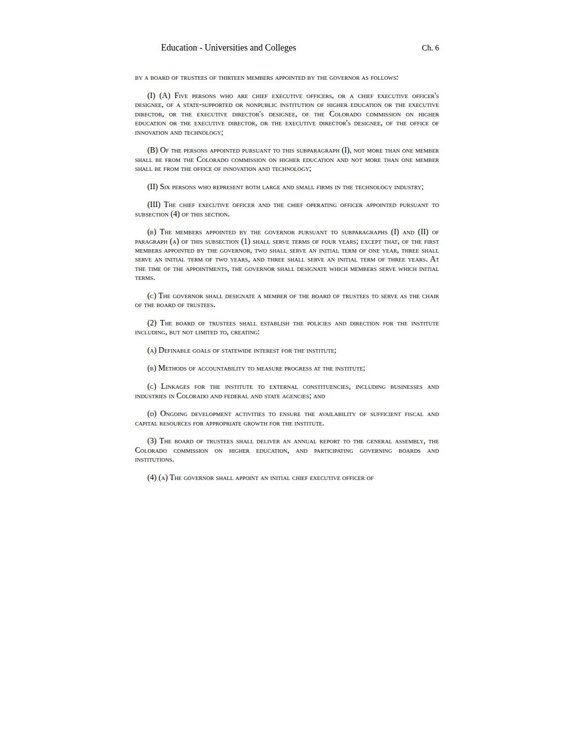Education - Universities and Colleges
Ch. 6
by a board of trustees of thirteen members appointed by the governor as follows:
(I) (A) Five persons who are chief executive officers, or a chief executive officer's designee, of a state-supported or nonpublic institution of higher education or the executive director, or the executive director's designee, of the Colorado commission on higher education or the executive director, or the executive director's designee, of the office of innovation and technology;
(B) Of the persons appointed pursuant to this subparagraph (I), not more than one member shall be from the Colorado commission on higher education and not more than one member shall be from the office of innovation and technology;
(II) Six persons who represent both large and small firms in the technology industry;
(III) The chief executive officer and the chief operating officer appointed pursuant to subsection (4) of this section.
(b) The members appointed by the governor pursuant to subparagraphs (I) and (II) of paragraph (a) of this subsection (1) shall serve terms of four years; except that, of the first members appointed by the governor, two shall serve an initial term of one year, three shall serve an initial term of two years, and three shall serve an initial term of three years. At the time of the appointments, the governor shall designate which members serve which initial terms.
(c) The governor shall designate a member of the board of trustees to serve as the chair of the board of trustees.
(2) The board of trustees shall establish the policies and direction for the institute including, but not limited to, creating:
(a) Definable goals of statewide interest for the institute;
(b) Methods of accountability to measure progress at the institute;
(c) Linkages for the institute to external constituencies, including businesses and industries in Colorado and federal and state agencies; and
(d) Ongoing development activities to ensure the availability of sufficient fiscal and capital resources for appropriate growth for the institute.
(3) The board of trustees shall deliver an annual report to the general assembly, the Colorado commission on higher education, and participating governing boards and institutions.
(4) (a) The governor shall appoint an initial chief executive officer of